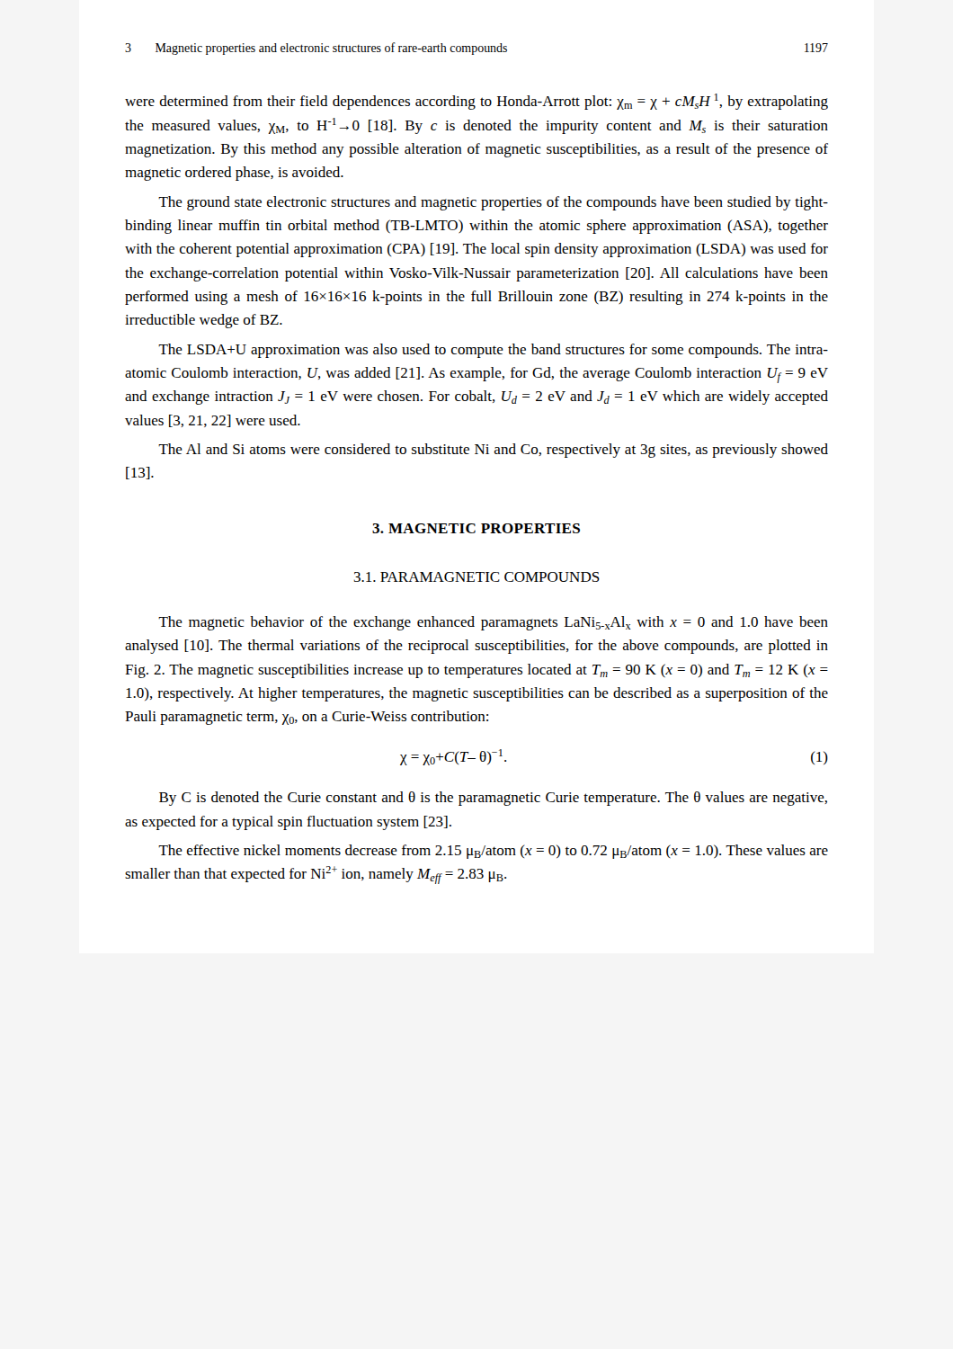3 Magnetic properties and electronic structures of rare-earth compounds 1197
were determined from their field dependences according to Honda-Arrott plot: χm = χ + cMsH 1, by extrapolating the measured values, χM, to H-1→0 [18]. By c is denoted the impurity content and Ms is their saturation magnetization. By this method any possible alteration of magnetic susceptibilities, as a result of the presence of magnetic ordered phase, is avoided.
The ground state electronic structures and magnetic properties of the compounds have been studied by tight-binding linear muffin tin orbital method (TB-LMTO) within the atomic sphere approximation (ASA), together with the coherent potential approximation (CPA) [19]. The local spin density approximation (LSDA) was used for the exchange-correlation potential within Vosko-Vilk-Nussair parameterization [20]. All calculations have been performed using a mesh of 16×16×16 k-points in the full Brillouin zone (BZ) resulting in 274 k-points in the irreductible wedge of BZ.
The LSDA+U approximation was also used to compute the band structures for some compounds. The intra-atomic Coulomb interaction, U, was added [21]. As example, for Gd, the average Coulomb interaction Uf = 9 eV and exchange intraction JJ = 1 eV were chosen. For cobalt, Ud = 2 eV and Jd = 1 eV which are widely accepted values [3, 21, 22] were used.
The Al and Si atoms were considered to substitute Ni and Co, respectively at 3g sites, as previously showed [13].
3. MAGNETIC PROPERTIES
3.1. PARAMAGNETIC COMPOUNDS
The magnetic behavior of the exchange enhanced paramagnets LaNi5-xAlx with x = 0 and 1.0 have been analysed [10]. The thermal variations of the reciprocal susceptibilities, for the above compounds, are plotted in Fig. 2. The magnetic susceptibilities increase up to temperatures located at Tm = 90 K (x = 0) and Tm = 12 K (x = 1.0), respectively. At higher temperatures, the magnetic susceptibilities can be described as a superposition of the Pauli paramagnetic term, χ0, on a Curie-Weiss contribution:
χ = χ0+C(T– θ)−1. (1)
By C is denoted the Curie constant and θ is the paramagnetic Curie temperature. The θ values are negative, as expected for a typical spin fluctuation system [23].
The effective nickel moments decrease from 2.15 μB/atom (x = 0) to 0.72 μB/atom (x = 1.0). These values are smaller than that expected for Ni2+ ion, namely Meff = 2.83 μB.